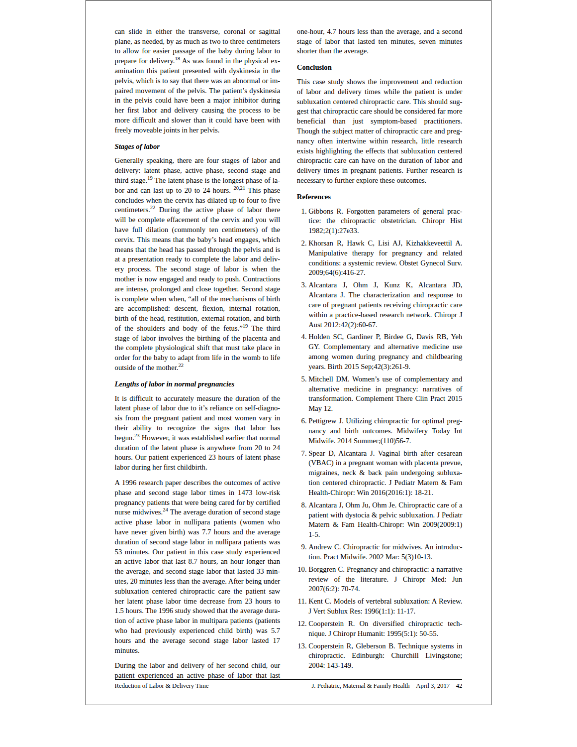can slide in either the transverse, coronal or sagittal plane, as needed, by as much as two to three centimeters to allow for easier passage of the baby during labor to prepare for delivery.18 As was found in the physical examination this patient presented with dyskinesia in the pelvis, which is to say that there was an abnormal or impaired movement of the pelvis. The patient’s dyskinesia in the pelvis could have been a major inhibitor during her first labor and delivery causing the process to be more difficult and slower than it could have been with freely moveable joints in her pelvis.
Stages of labor
Generally speaking, there are four stages of labor and delivery: latent phase, active phase, second stage and third stage.19 The latent phase is the longest phase of labor and can last up to 20 to 24 hours. 20,21 This phase concludes when the cervix has dilated up to four to five centimeters.22 During the active phase of labor there will be complete effacement of the cervix and you will have full dilation (commonly ten centimeters) of the cervix. This means that the baby’s head engages, which means that the head has passed through the pelvis and is at a presentation ready to complete the labor and delivery process. The second stage of labor is when the mother is now engaged and ready to push. Contractions are intense, prolonged and close together. Second stage is complete when when, “all of the mechanisms of birth are accomplished: descent, flexion, internal rotation, birth of the head, restitution, external rotation, and birth of the shoulders and body of the fetus.”19 The third stage of labor involves the birthing of the placenta and the complete physiological shift that must take place in order for the baby to adapt from life in the womb to life outside of the mother.22
Lengths of labor in normal pregnancies
It is difficult to accurately measure the duration of the latent phase of labor due to it’s reliance on self-diagnosis from the pregnant patient and most women vary in their ability to recognize the signs that labor has begun.23 However, it was established earlier that normal duration of the latent phase is anywhere from 20 to 24 hours. Our patient experienced 23 hours of latent phase labor during her first childbirth.
A 1996 research paper describes the outcomes of active phase and second stage labor times in 1473 low-risk pregnancy patients that were being cared for by certified nurse midwives.24 The average duration of second stage active phase labor in nullipara patients (women who have never given birth) was 7.7 hours and the average duration of second stage labor in nullipara patients was 53 minutes. Our patient in this case study experienced an active labor that last 8.7 hours, an hour longer than the average, and second stage labor that lasted 33 minutes, 20 minutes less than the average. After being under subluxation centered chiropractic care the patient saw her latent phase labor time decrease from 23 hours to 1.5 hours. The 1996 study showed that the average duration of active phase labor in multipara patients (patients who had previously experienced child birth) was 5.7 hours and the average second stage labor lasted 17 minutes.
During the labor and delivery of her second child, our patient experienced an active phase of labor that last one-hour, 4.7 hours less than the average, and a second stage of labor that lasted ten minutes, seven minutes shorter than the average.
Conclusion
This case study shows the improvement and reduction of labor and delivery times while the patient is under subluxation centered chiropractic care. This should suggest that chiropractic care should be considered far more beneficial than just symptom-based practitioners. Though the subject matter of chiropractic care and pregnancy often intertwine within research, little research exists highlighting the effects that subluxation centered chiropractic care can have on the duration of labor and delivery times in pregnant patients. Further research is necessary to further explore these outcomes.
References
Gibbons R. Forgotten parameters of general practice: the chiropractic obstetrician. Chiropr Hist 1982;2(1):27e33.
Khorsan R, Hawk C, Lisi AJ, Kizhakkeveettil A. Manipulative therapy for pregnancy and related conditions: a systemic review. Obstet Gynecol Surv. 2009;64(6):416-27.
Alcantara J, Ohm J, Kunz K, Alcantara JD, Alcantara J. The characterization and response to care of pregnant patients receiving chiropractic care within a practice-based research network. Chiropr J Aust 2012:42(2):60-67.
Holden SC, Gardiner P, Birdee G, Davis RB, Yeh GY. Complementary and alternative medicine use among women during pregnancy and childbearing years. Birth 2015 Sep;42(3):261-9.
Mitchell DM. Women’s use of complementary and alternative medicine in pregnancy: narratives of transformation. Complement There Clin Pract 2015 May 12.
Pettigrew J. Utilizing chiropractic for optimal pregnancy and birth outcomes. Midwifery Today Int Midwife. 2014 Summer;(110)56-7.
Spear D, Alcantara J. Vaginal birth after cesarean (VBAC) in a pregnant woman with placenta prevue, migraines, neck & back pain undergoing subluxation centered chiropractic. J Pediatr Matern & Fam Health-Chiropr: Win 2016(2016:1): 18-21.
Alcantara J, Ohm Ju, Ohm Je. Chiropractic care of a patient with dystocia & pelvic subluxation. J Pediatr Matern & Fam Health-Chiropr: Win 2009(2009:1) 1-5.
Andrew C. Chiropractic for midwives. An introduction. Pract Midwife. 2002 Mar: 5(3)10-13.
Borggren C. Pregnancy and chiropractic: a narrative review of the literature. J Chiropr Med: Jun 2007(6:2): 70-74.
Kent C. Models of vertebral subluxation: A Review. J Vert Sublux Res: 1996(1:1): 11-17.
Cooperstein R. On diversified chiropractic technique. J Chiropr Humanit: 1995(5:1): 50-55.
Cooperstein R, Gleberson B. Technique systems in chiropractic. Edinburgh: Churchill Livingstone; 2004: 143-149.
Reduction of Labor & Delivery Time
J. Pediatric, Maternal & Family Health April 3, 2017 42